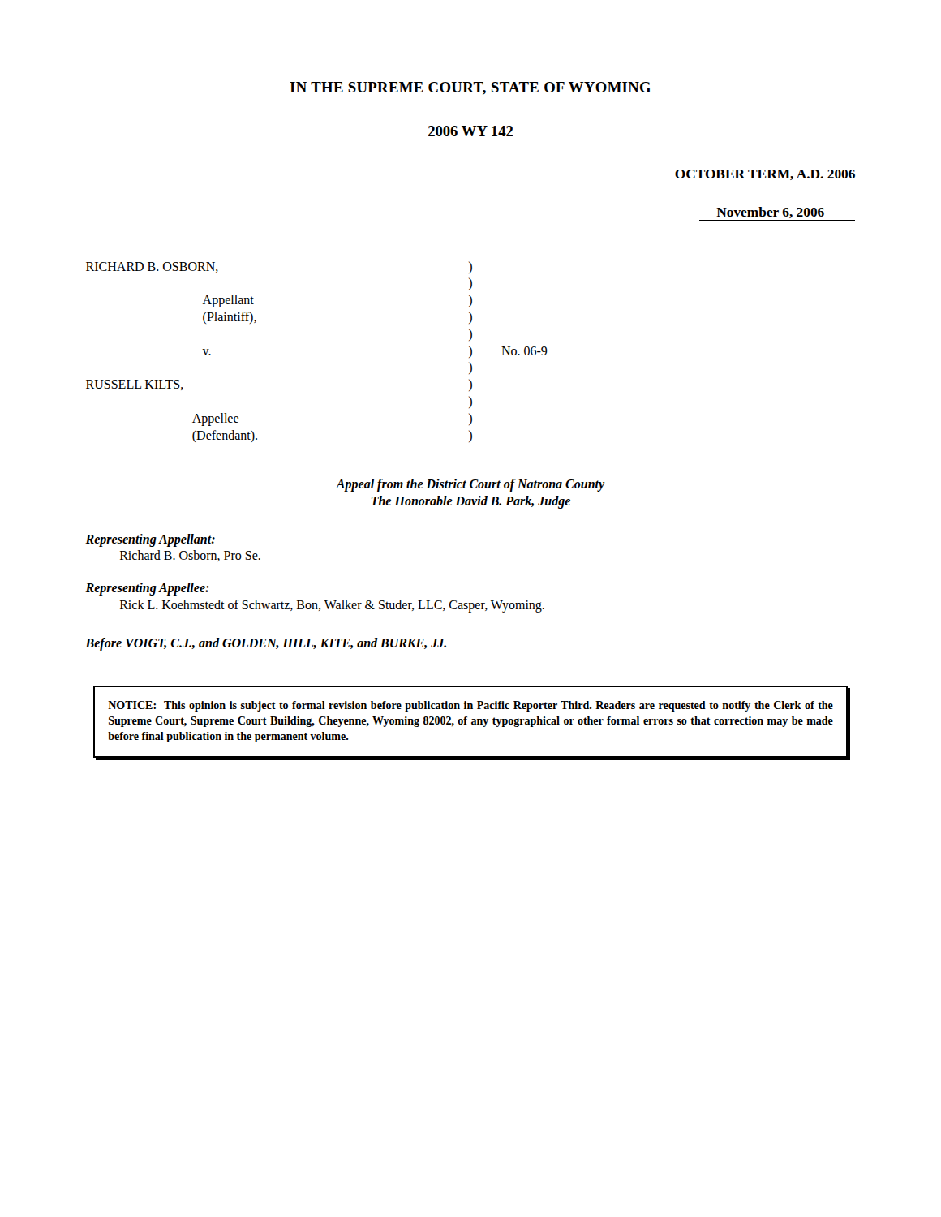IN THE SUPREME COURT, STATE OF WYOMING
2006 WY 142
OCTOBER TERM, A.D. 2006
November 6, 2006
| RICHARD B. OSBORN, | ) | |
| | ) | |
| Appellant | ) | |
| (Plaintiff), | ) | |
| | ) | |
| v. | ) | No. 06-9 |
| | ) | |
| RUSSELL KILTS, | ) | |
| | ) | |
| Appellee | ) | |
| (Defendant). | ) | |
Appeal from the District Court of Natrona County
The Honorable David B. Park, Judge
Representing Appellant:
Richard B. Osborn, Pro Se.
Representing Appellee:
Rick L. Koehmstedt of Schwartz, Bon, Walker & Studer, LLC, Casper, Wyoming.
Before VOIGT, C.J., and GOLDEN, HILL, KITE, and BURKE, JJ.
NOTICE: This opinion is subject to formal revision before publication in Pacific Reporter Third. Readers are requested to notify the Clerk of the Supreme Court, Supreme Court Building, Cheyenne, Wyoming 82002, of any typographical or other formal errors so that correction may be made before final publication in the permanent volume.